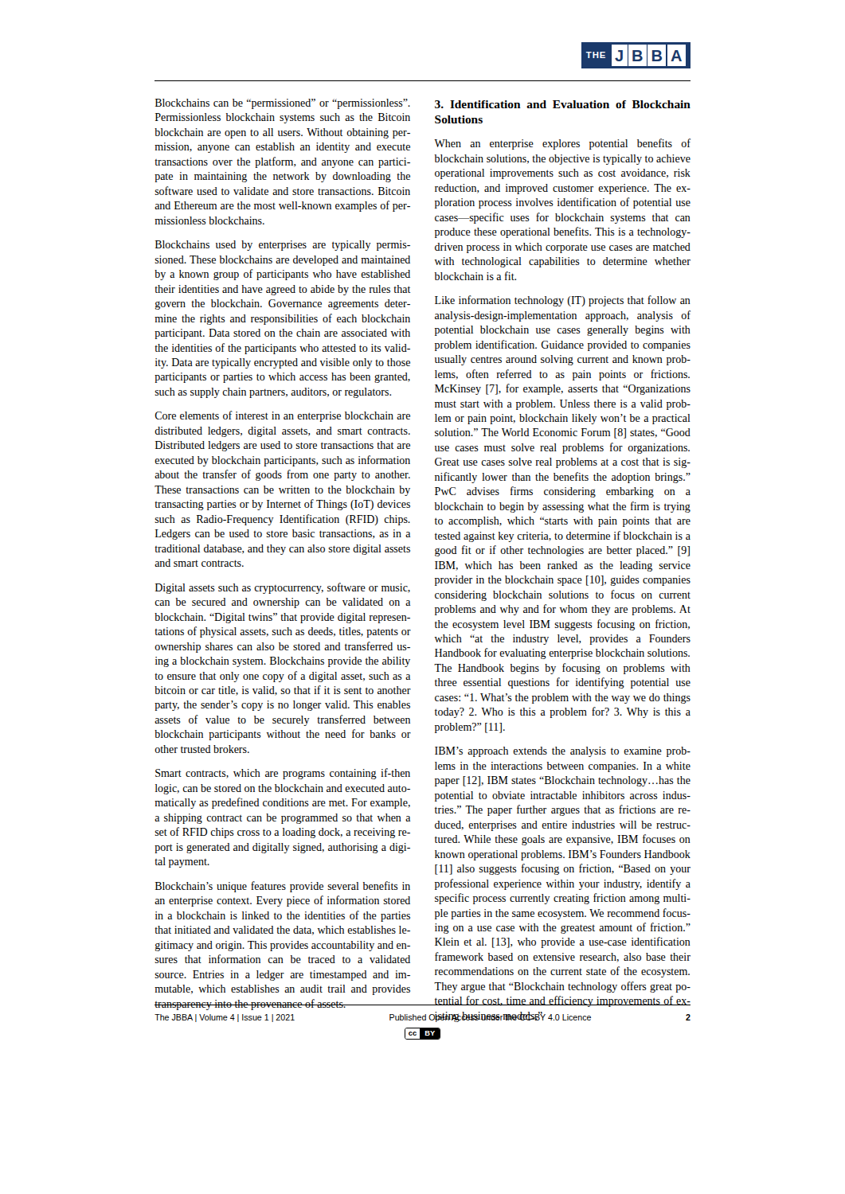THE JBBA
Blockchains can be “permissioned” or “permissionless”. Permissionless blockchain systems such as the Bitcoin blockchain are open to all users. Without obtaining permission, anyone can establish an identity and execute transactions over the platform, and anyone can participate in maintaining the network by downloading the software used to validate and store transactions. Bitcoin and Ethereum are the most well-known examples of permissionless blockchains.
Blockchains used by enterprises are typically permissioned. These blockchains are developed and maintained by a known group of participants who have established their identities and have agreed to abide by the rules that govern the blockchain. Governance agreements determine the rights and responsibilities of each blockchain participant. Data stored on the chain are associated with the identities of the participants who attested to its validity. Data are typically encrypted and visible only to those participants or parties to which access has been granted, such as supply chain partners, auditors, or regulators.
Core elements of interest in an enterprise blockchain are distributed ledgers, digital assets, and smart contracts. Distributed ledgers are used to store transactions that are executed by blockchain participants, such as information about the transfer of goods from one party to another. These transactions can be written to the blockchain by transacting parties or by Internet of Things (IoT) devices such as Radio-Frequency Identification (RFID) chips. Ledgers can be used to store basic transactions, as in a traditional database, and they can also store digital assets and smart contracts.
Digital assets such as cryptocurrency, software or music, can be secured and ownership can be validated on a blockchain. “Digital twins” that provide digital representations of physical assets, such as deeds, titles, patents or ownership shares can also be stored and transferred using a blockchain system. Blockchains provide the ability to ensure that only one copy of a digital asset, such as a bitcoin or car title, is valid, so that if it is sent to another party, the sender’s copy is no longer valid. This enables assets of value to be securely transferred between blockchain participants without the need for banks or other trusted brokers.
Smart contracts, which are programs containing if-then logic, can be stored on the blockchain and executed automatically as predefined conditions are met. For example, a shipping contract can be programmed so that when a set of RFID chips cross to a loading dock, a receiving report is generated and digitally signed, authorising a digital payment.
Blockchain’s unique features provide several benefits in an enterprise context. Every piece of information stored in a blockchain is linked to the identities of the parties that initiated and validated the data, which establishes legitimacy and origin. This provides accountability and ensures that information can be traced to a validated source. Entries in a ledger are timestamped and immutable, which establishes an audit trail and provides transparency into the provenance of assets.
3. Identification and Evaluation of Blockchain Solutions
When an enterprise explores potential benefits of blockchain solutions, the objective is typically to achieve operational improvements such as cost avoidance, risk reduction, and improved customer experience. The exploration process involves identification of potential use cases—specific uses for blockchain systems that can produce these operational benefits. This is a technology-driven process in which corporate use cases are matched with technological capabilities to determine whether blockchain is a fit.
Like information technology (IT) projects that follow an analysis-design-implementation approach, analysis of potential blockchain use cases generally begins with problem identification. Guidance provided to companies usually centres around solving current and known problems, often referred to as pain points or frictions. McKinsey [7], for example, asserts that “Organizations must start with a problem. Unless there is a valid problem or pain point, blockchain likely won’t be a practical solution.” The World Economic Forum [8] states, “Good use cases must solve real problems for organizations. Great use cases solve real problems at a cost that is significantly lower than the benefits the adoption brings.” PwC advises firms considering embarking on a blockchain to begin by assessing what the firm is trying to accomplish, which “starts with pain points that are tested against key criteria, to determine if blockchain is a good fit or if other technologies are better placed.” [9] IBM, which has been ranked as the leading service provider in the blockchain space [10], guides companies considering blockchain solutions to focus on current problems and why and for whom they are problems. At the ecosystem level IBM suggests focusing on friction, which “at the industry level, provides a Founders Handbook for evaluating enterprise blockchain solutions. The Handbook begins by focusing on problems with three essential questions for identifying potential use cases: “1. What’s the problem with the way we do things today? 2. Who is this a problem for? 3. Why is this a problem?” [11].
IBM’s approach extends the analysis to examine problems in the interactions between companies. In a white paper [12], IBM states “Blockchain technology…has the potential to obviate intractable inhibitors across industries.” The paper further argues that as frictions are reduced, enterprises and entire industries will be restructured. While these goals are expansive, IBM focuses on known operational problems. IBM’s Founders Handbook [11] also suggests focusing on friction, “Based on your professional experience within your industry, identify a specific process currently creating friction among multiple parties in the same ecosystem. We recommend focusing on a use case with the greatest amount of friction.” Klein et al. [13], who provide a use-case identification framework based on extensive research, also base their recommendations on the current state of the ecosystem. They argue that “Blockchain technology offers great potential for cost, time and efficiency improvements of existing business models.”
The JBBA | Volume 4 | Issue 1 | 2021
Published Open Access under the CC-BY 4.0 Licence
2
cc BY